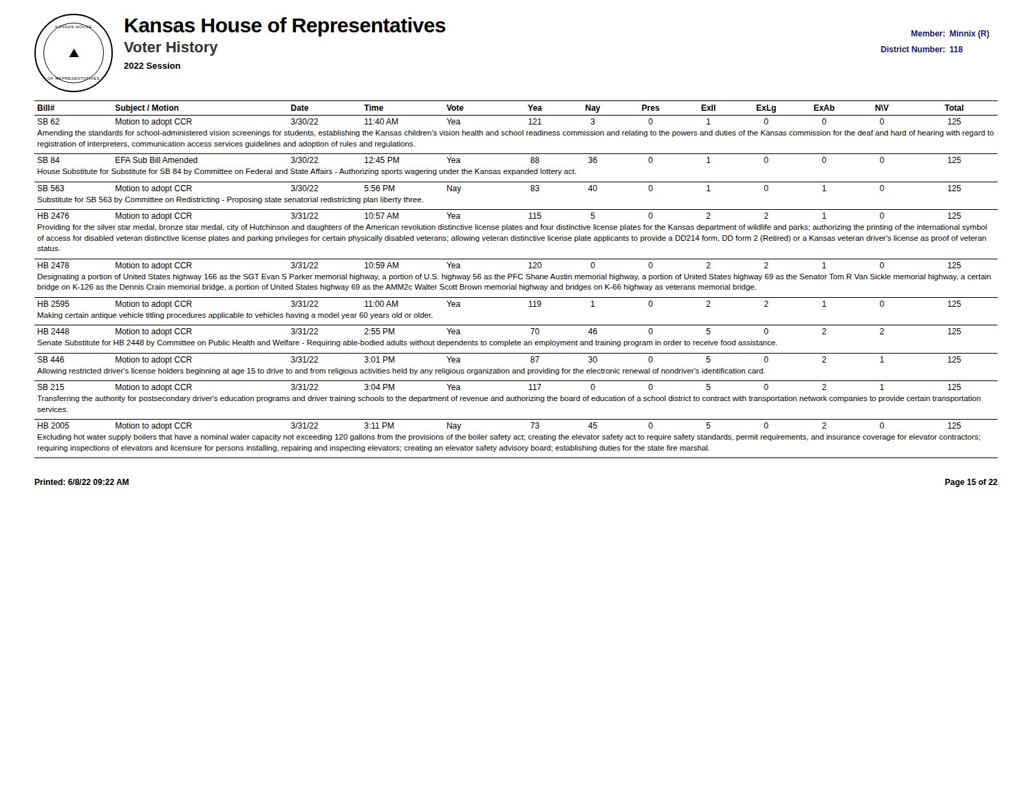KANSAS HOUSE
⛰
OF REPRESENTATIVES
Kansas House of Representatives
Voter History
2022 Session
Member: Minnix (R)
District Number: 118
| Bill# | Subject / Motion | Date | Time | Vote | Yea | Nay | Pres | ExII | ExLg | ExAb | N\V | Total |
| --- | --- | --- | --- | --- | --- | --- | --- | --- | --- | --- | --- | --- |
| SB 62 | Motion to adopt CCR | 3/30/22 | 11:40 AM | Yea | 121 | 3 | 0 | 1 | 0 | 0 | 0 | 125 |
| Amending the standards for school-administered vision screenings for students, establishing the Kansas children's vision health and school readiness commission and relating to the powers and duties of the Kansas commission for the deaf and hard of hearing with regard to registration of interpreters, communication access services guidelines and adoption of rules and regulations. |
| SB 84 | EFA Sub Bill Amended | 3/30/22 | 12:45 PM | Yea | 88 | 36 | 0 | 1 | 0 | 0 | 0 | 125 |
| House Substitute for Substitute for SB 84 by Committee on Federal and State Affairs - Authorizing sports wagering under the Kansas expanded lottery act. |
| SB 563 | Motion to adopt CCR | 3/30/22 | 5:56 PM | Nay | 83 | 40 | 0 | 1 | 0 | 1 | 0 | 125 |
| Substitute for SB 563 by Committee on Redistricting - Proposing state senatorial redistricting plan liberty three. |
| HB 2476 | Motion to adopt CCR | 3/31/22 | 10:57 AM | Yea | 115 | 5 | 0 | 2 | 2 | 1 | 0 | 125 |
| Providing for the silver star medal, bronze star medal, city of Hutchinson and daughters of the American revolution distinctive license plates and four distinctive license plates for the Kansas department of wildlife and parks; authorizing the printing of the international symbol of access for disabled veteran distinctive license plates and parking privileges for certain physically disabled veterans; allowing veteran distinctive license plate applicants to provide a DD214 form, DD form 2 (Retired) or a Kansas veteran driver's license as proof of veteran status. |
| HB 2478 | Motion to adopt CCR | 3/31/22 | 10:59 AM | Yea | 120 | 0 | 0 | 2 | 2 | 1 | 0 | 125 |
| Designating a portion of United States highway 166 as the SGT Evan S Parker memorial highway, a portion of U.S. highway 56 as the PFC Shane Austin memorial highway, a portion of United States highway 69 as the Senator Tom R Van Sickle memorial highway, a certain bridge on K-126 as the Dennis Crain memorial bridge, a portion of United States highway 69 as the AMM2c Walter Scott Brown memorial highway and bridges on K-66 highway as veterans memorial bridge. |
| HB 2595 | Motion to adopt CCR | 3/31/22 | 11:00 AM | Yea | 119 | 1 | 0 | 2 | 2 | 1 | 0 | 125 |
| Making certain antique vehicle titling procedures applicable to vehicles having a model year 60 years old or older. |
| HB 2448 | Motion to adopt CCR | 3/31/22 | 2:55 PM | Yea | 70 | 46 | 0 | 5 | 0 | 2 | 2 | 125 |
| Senate Substitute for HB 2448 by Committee on Public Health and Welfare - Requiring able-bodied adults without dependents to complete an employment and training program in order to receive food assistance. |
| SB 446 | Motion to adopt CCR | 3/31/22 | 3:01 PM | Yea | 87 | 30 | 0 | 5 | 0 | 2 | 1 | 125 |
| Allowing restricted driver's license holders beginning at age 15 to drive to and from religious activities held by any religious organization and providing for the electronic renewal of nondriver's identification card. |
| SB 215 | Motion to adopt CCR | 3/31/22 | 3:04 PM | Yea | 117 | 0 | 0 | 5 | 0 | 2 | 1 | 125 |
| Transferring the authority for postsecondary driver's education programs and driver training schools to the department of revenue and authorizing the board of education of a school district to contract with transportation network companies to provide certain transportation services. |
| HB 2005 | Motion to adopt CCR | 3/31/22 | 3:11 PM | Nay | 73 | 45 | 0 | 5 | 0 | 2 | 0 | 125 |
| Excluding hot water supply boilers that have a nominal water capacity not exceeding 120 gallons from the provisions of the boiler safety act; creating the elevator safety act to require safety standards, permit requirements, and insurance coverage for elevator contractors; requiring inspections of elevators and licensure for persons installing, repairing and inspecting elevators; creating an elevator safety advisory board; establishing duties for the state fire marshal. |
Printed: 6/8/22 09:22 AM
Page 15 of 22